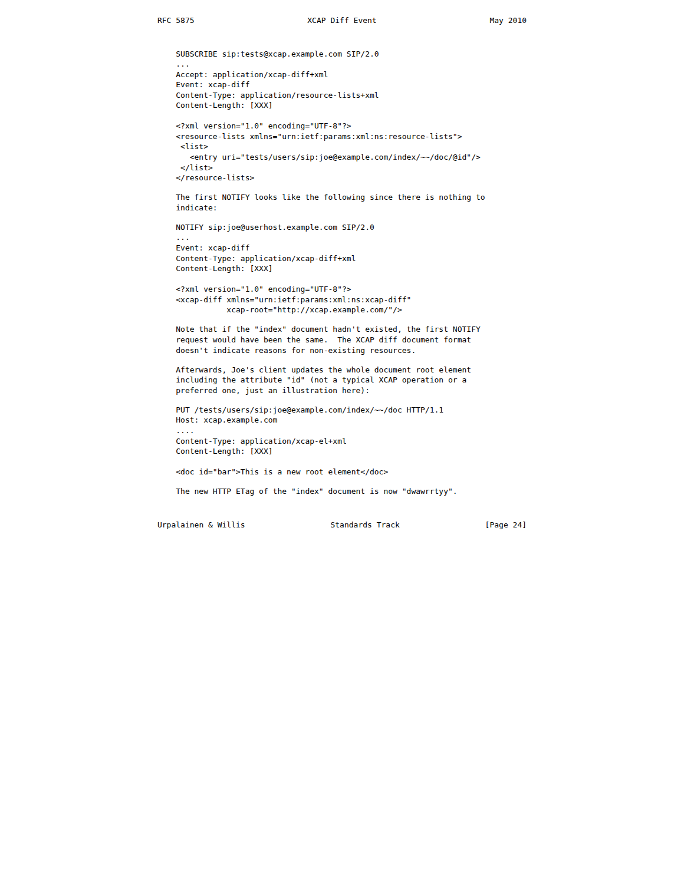RFC 5875 XCAP Diff Event May 2010
SUBSCRIBE sip:tests@xcap.example.com SIP/2.0
...
Accept: application/xcap-diff+xml
Event: xcap-diff
Content-Type: application/resource-lists+xml
Content-Length: [XXX]

<?xml version="1.0" encoding="UTF-8"?>
<resource-lists xmlns="urn:ietf:params:xml:ns:resource-lists">
 <list>
   <entry uri="tests/users/sip:joe@example.com/index/~~/doc/@id"/>
 </list>
</resource-lists>
The first NOTIFY looks like the following since there is nothing to indicate:
NOTIFY sip:joe@userhost.example.com SIP/2.0
...
Event: xcap-diff
Content-Type: application/xcap-diff+xml
Content-Length: [XXX]

<?xml version="1.0" encoding="UTF-8"?>
<xcap-diff xmlns="urn:ietf:params:xml:ns:xcap-diff"
           xcap-root="http://xcap.example.com/"/>
Note that if the "index" document hadn't existed, the first NOTIFY request would have been the same. The XCAP diff document format doesn't indicate reasons for non-existing resources.
Afterwards, Joe's client updates the whole document root element including the attribute "id" (not a typical XCAP operation or a preferred one, just an illustration here):
PUT /tests/users/sip:joe@example.com/index/~~/doc HTTP/1.1
Host: xcap.example.com
....
Content-Type: application/xcap-el+xml
Content-Length: [XXX]

<doc id="bar">This is a new root element</doc>
The new HTTP ETag of the "index" document is now "dwawrrtyy".
Urpalainen & Willis Standards Track [Page 24]